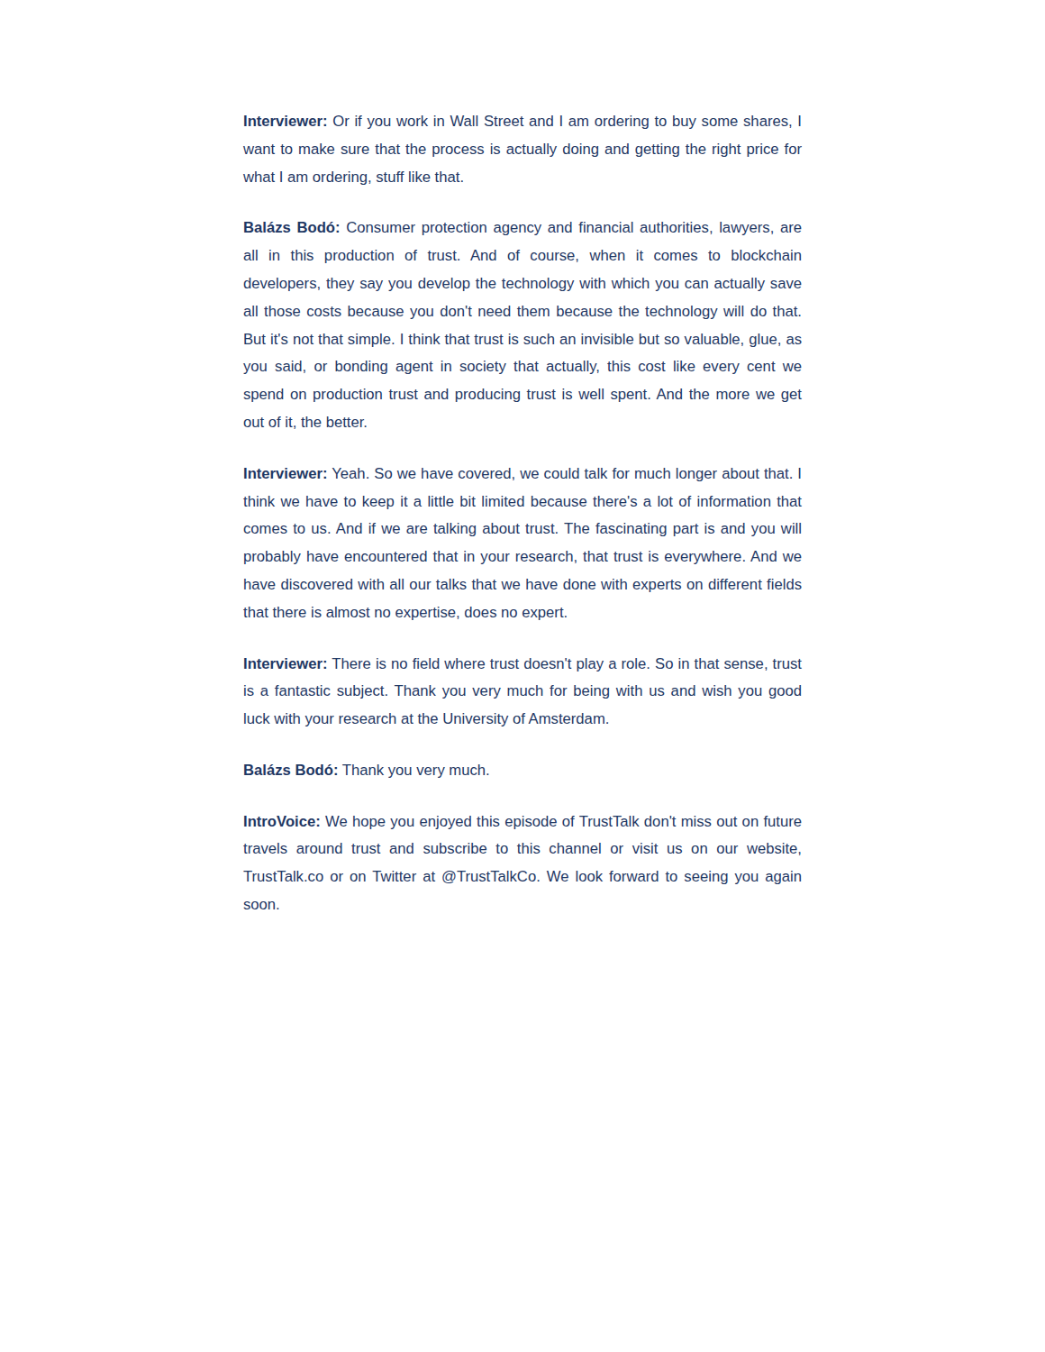Interviewer: Or if you work in Wall Street and I am ordering to buy some shares, I want to make sure that the process is actually doing and getting the right price for what I am ordering, stuff like that.
Balázs Bodó: Consumer protection agency and financial authorities, lawyers, are all in this production of trust. And of course, when it comes to blockchain developers, they say you develop the technology with which you can actually save all those costs because you don't need them because the technology will do that. But it's not that simple. I think that trust is such an invisible but so valuable, glue, as you said, or bonding agent in society that actually, this cost like every cent we spend on production trust and producing trust is well spent. And the more we get out of it, the better.
Interviewer: Yeah. So we have covered, we could talk for much longer about that. I think we have to keep it a little bit limited because there's a lot of information that comes to us. And if we are talking about trust. The fascinating part is and you will probably have encountered that in your research, that trust is everywhere. And we have discovered with all our talks that we have done with experts on different fields that there is almost no expertise, does no expert.
Interviewer: There is no field where trust doesn't play a role. So in that sense, trust is a fantastic subject. Thank you very much for being with us and wish you good luck with your research at the University of Amsterdam.
Balázs Bodó: Thank you very much.
IntroVoice: We hope you enjoyed this episode of TrustTalk don't miss out on future travels around trust and subscribe to this channel or visit us on our website, TrustTalk.co or on Twitter at @TrustTalkCo. We look forward to seeing you again soon.